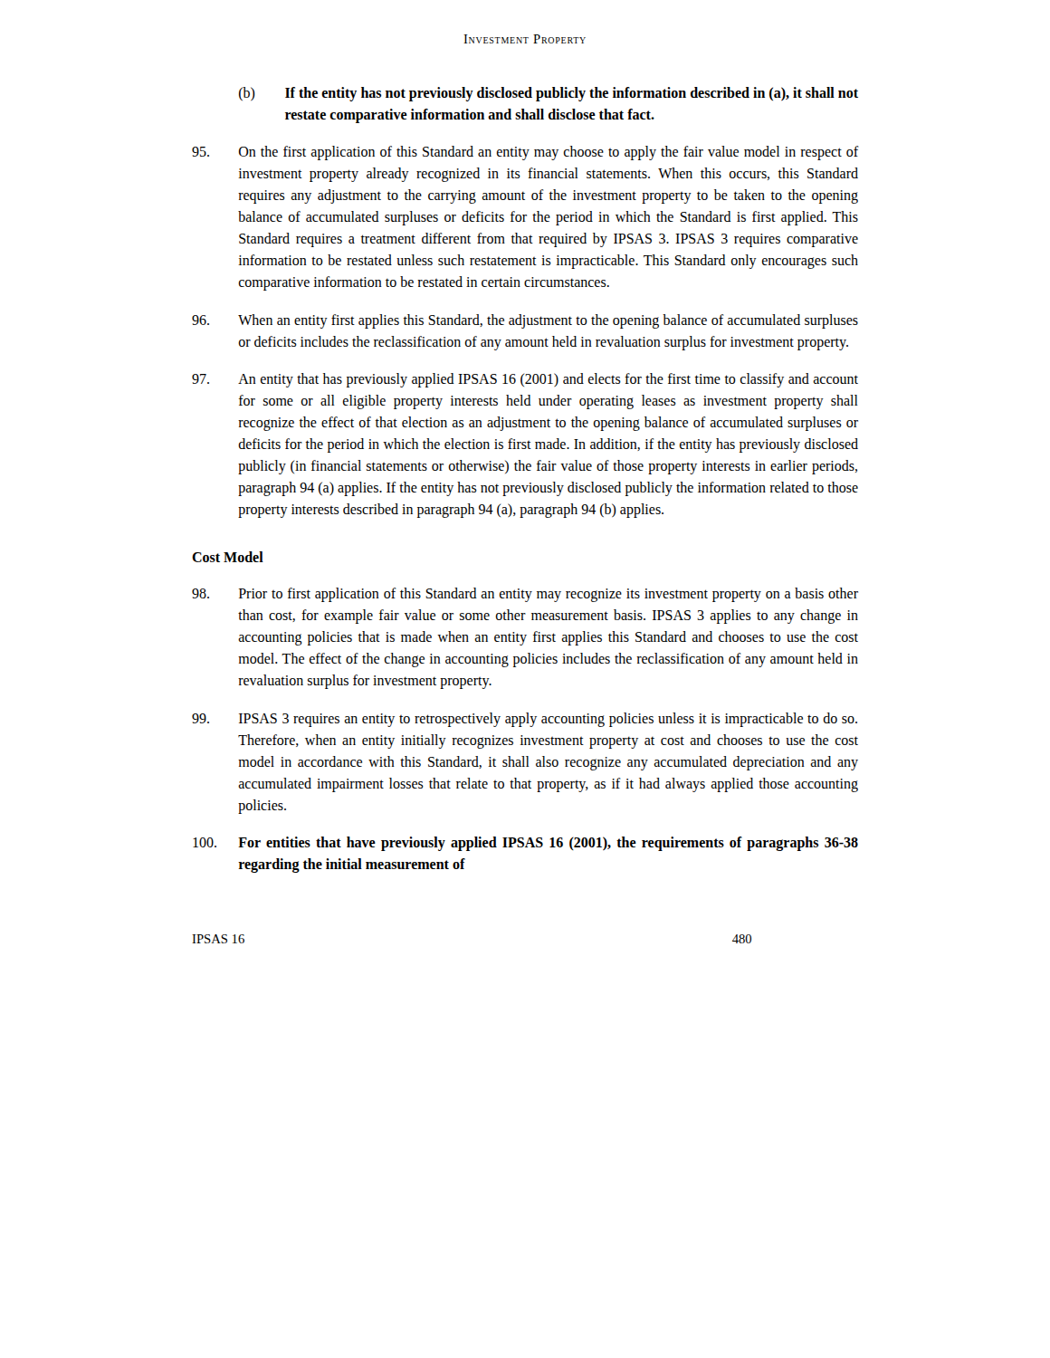Investment Property
(b)
If the entity has not previously disclosed publicly the information described in (a), it shall not restate comparative information and shall disclose that fact.
95.
On the first application of this Standard an entity may choose to apply the fair value model in respect of investment property already recognized in its financial statements. When this occurs, this Standard requires any adjustment to the carrying amount of the investment property to be taken to the opening balance of accumulated surpluses or deficits for the period in which the Standard is first applied. This Standard requires a treatment different from that required by IPSAS 3. IPSAS 3 requires comparative information to be restated unless such restatement is impracticable. This Standard only encourages such comparative information to be restated in certain circumstances.
96.
When an entity first applies this Standard, the adjustment to the opening balance of accumulated surpluses or deficits includes the reclassification of any amount held in revaluation surplus for investment property.
97.
An entity that has previously applied IPSAS 16 (2001) and elects for the first time to classify and account for some or all eligible property interests held under operating leases as investment property shall recognize the effect of that election as an adjustment to the opening balance of accumulated surpluses or deficits for the period in which the election is first made. In addition, if the entity has previously disclosed publicly (in financial statements or otherwise) the fair value of those property interests in earlier periods, paragraph 94 (a) applies. If the entity has not previously disclosed publicly the information related to those property interests described in paragraph 94 (a), paragraph 94 (b) applies.
Cost Model
98.
Prior to first application of this Standard an entity may recognize its investment property on a basis other than cost, for example fair value or some other measurement basis. IPSAS 3 applies to any change in accounting policies that is made when an entity first applies this Standard and chooses to use the cost model. The effect of the change in accounting policies includes the reclassification of any amount held in revaluation surplus for investment property.
99.
IPSAS 3 requires an entity to retrospectively apply accounting policies unless it is impracticable to do so. Therefore, when an entity initially recognizes investment property at cost and chooses to use the cost model in accordance with this Standard, it shall also recognize any accumulated depreciation and any accumulated impairment losses that relate to that property, as if it had always applied those accounting policies.
100.
For entities that have previously applied IPSAS 16 (2001), the requirements of paragraphs 36-38 regarding the initial measurement of
IPSAS 16
480